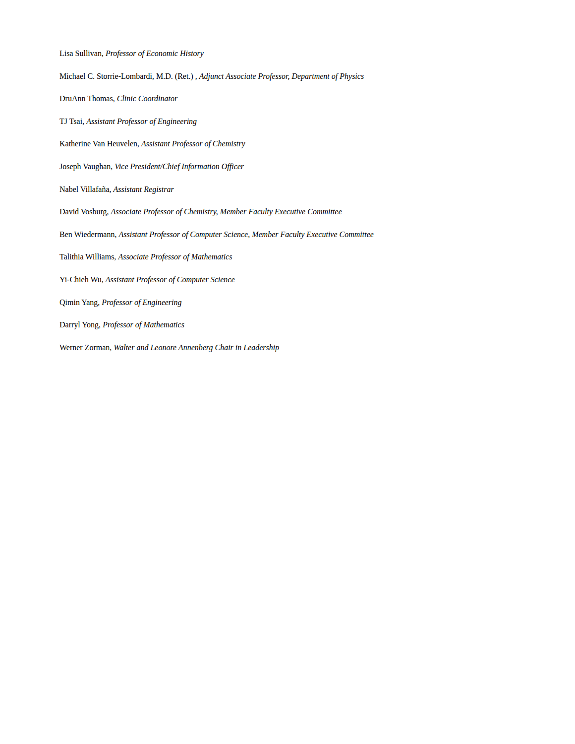Lisa Sullivan, Professor of Economic History
Michael C. Storrie-Lombardi, M.D. (Ret.) , Adjunct Associate Professor, Department of Physics
DruAnn Thomas, Clinic Coordinator
TJ Tsai, Assistant Professor of Engineering
Katherine Van Heuvelen, Assistant Professor of Chemistry
Joseph Vaughan, Vice President/Chief Information Officer
Nabel Villafaña, Assistant Registrar
David Vosburg, Associate Professor of Chemistry, Member Faculty Executive Committee
Ben Wiedermann, Assistant Professor of Computer Science, Member Faculty Executive Committee
Talithia Williams, Associate Professor of Mathematics
Yi-Chieh Wu, Assistant Professor of Computer Science
Qimin Yang, Professor of Engineering
Darryl Yong, Professor of Mathematics
Werner Zorman, Walter and Leonore Annenberg Chair in Leadership